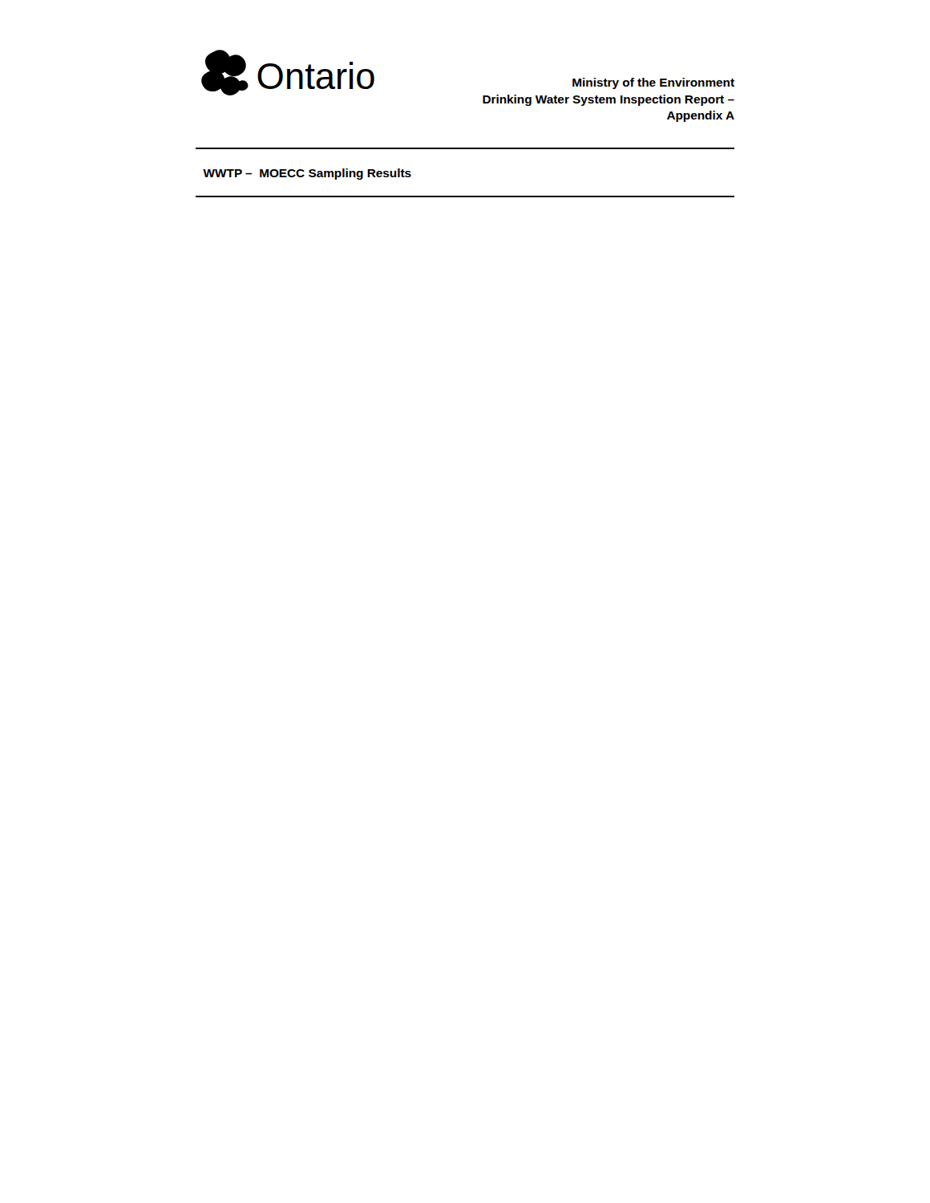Ministry of the Environment
Drinking Water System Inspection Report – Appendix A
WWTP – MOECC Sampling Results